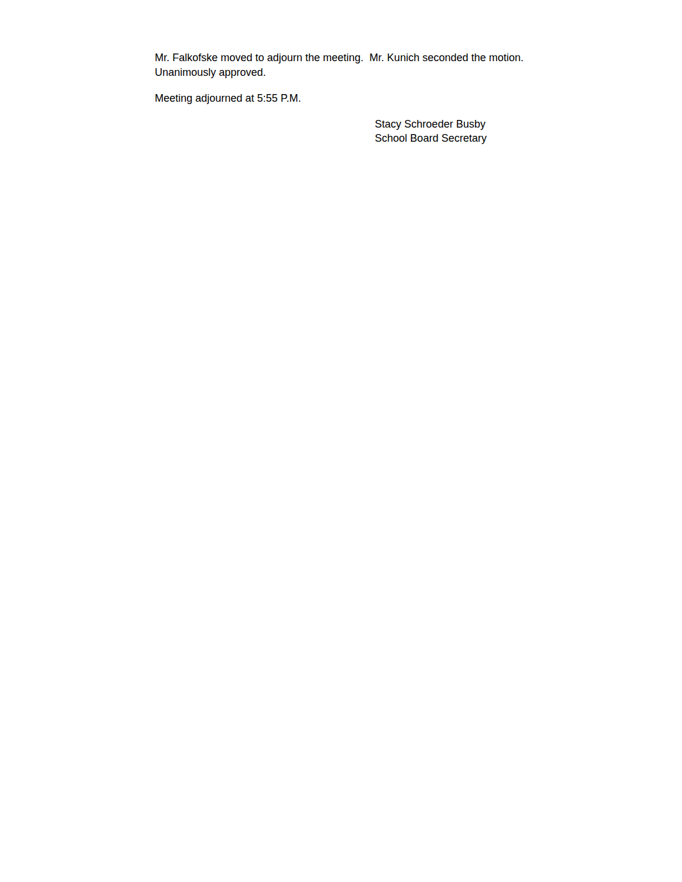Mr. Falkofske moved to adjourn the meeting. Mr. Kunich seconded the motion. Unanimously approved.
Meeting adjourned at 5:55 P.M.
Stacy Schroeder Busby
School Board Secretary